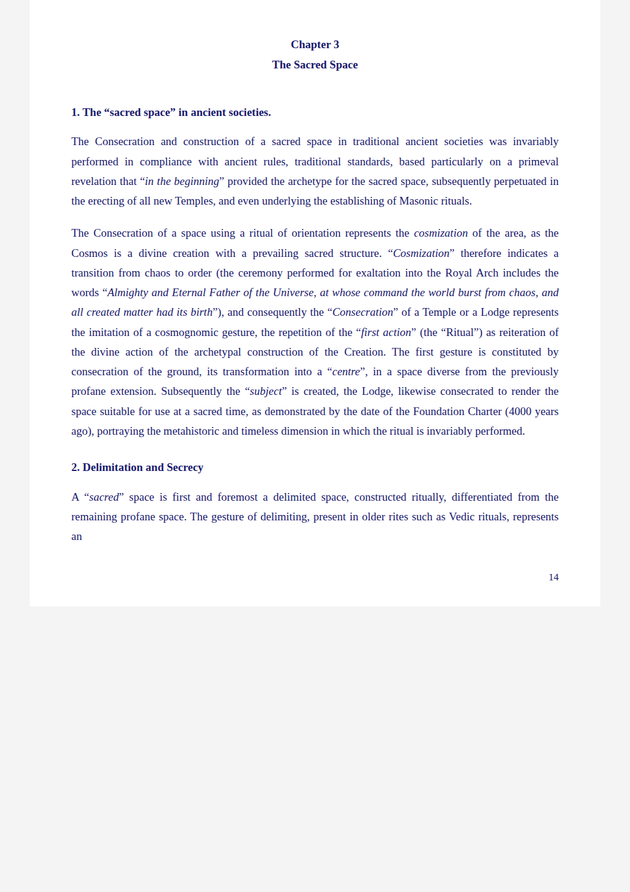Chapter 3
The Sacred Space
1. The “sacred space” in ancient societies.
The Consecration and construction of a sacred space in traditional ancient societies was invariably performed in compliance with ancient rules, traditional standards, based particularly on a primeval revelation that “in the beginning” provided the archetype for the sacred space, subsequently perpetuated in the erecting of all new Temples, and even underlying the establishing of Masonic rituals.
The Consecration of a space using a ritual of orientation represents the cosmization of the area, as the Cosmos is a divine creation with a prevailing sacred structure. “Cosmization” therefore indicates a transition from chaos to order (the ceremony performed for exaltation into the Royal Arch includes the words “Almighty and Eternal Father of the Universe, at whose command the world burst from chaos, and all created matter had its birth”), and consequently the “Consecration” of a Temple or a Lodge represents the imitation of a cosmognomic gesture, the repetition of the “first action” (the “Ritual”) as reiteration of the divine action of the archetypal construction of the Creation. The first gesture is constituted by consecration of the ground, its transformation into a “centre”, in a space diverse from the previously profane extension. Subsequently the “subject” is created, the Lodge, likewise consecrated to render the space suitable for use at a sacred time, as demonstrated by the date of the Foundation Charter (4000 years ago), portraying the metahistoric and timeless dimension in which the ritual is invariably performed.
2. Delimitation and Secrecy
A “sacred” space is first and foremost a delimited space, constructed ritually, differentiated from the remaining profane space. The gesture of delimiting, present in older rites such as Vedic rituals, represents an
14